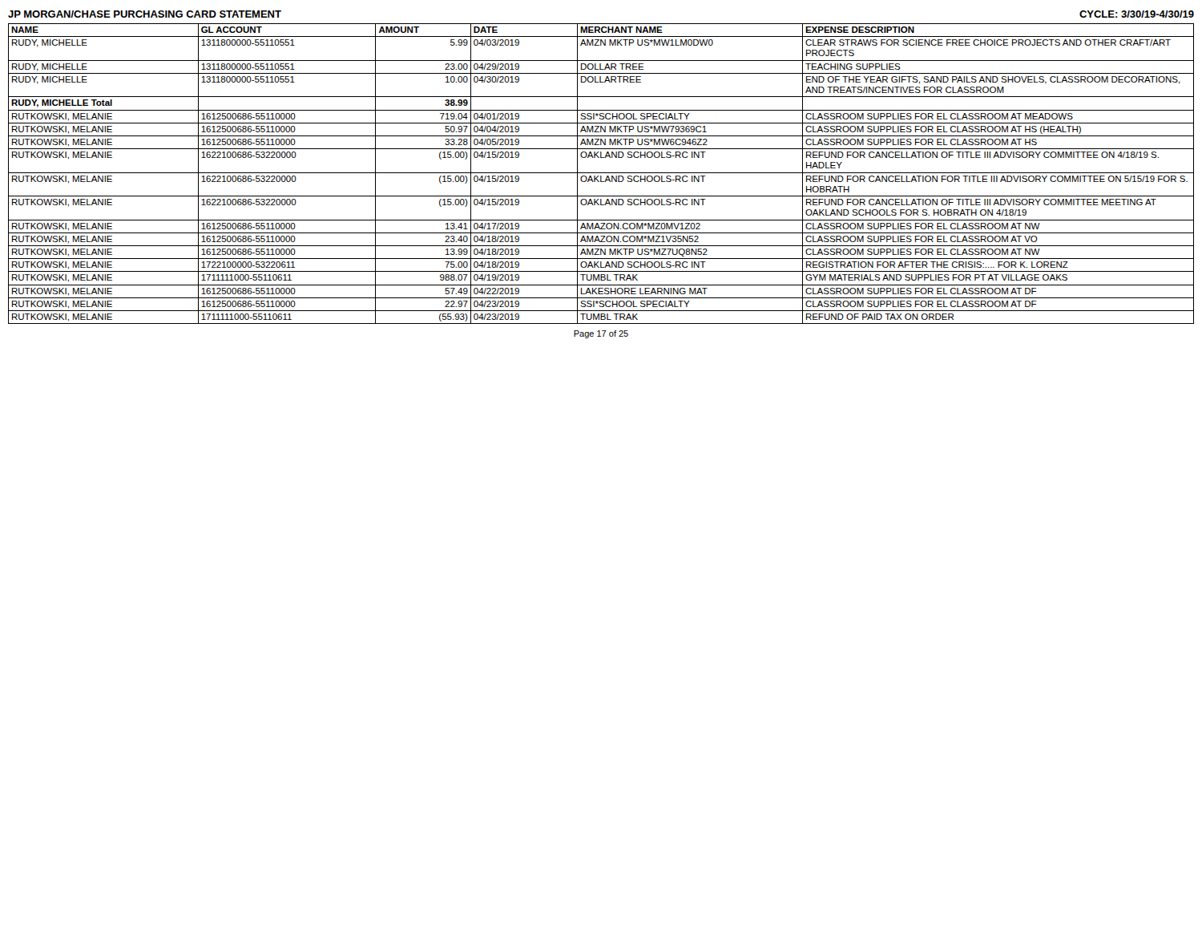JP MORGAN/CHASE PURCHASING CARD STATEMENT CYCLE: 3/30/19-4/30/19
| NAME | GL ACCOUNT | AMOUNT | DATE | MERCHANT NAME | EXPENSE DESCRIPTION |
| --- | --- | --- | --- | --- | --- |
| RUDY, MICHELLE | 1311800000-55110551 | 5.99 | 04/03/2019 | AMZN MKTP US*MW1LM0DW0 | CLEAR STRAWS FOR SCIENCE FREE CHOICE PROJECTS AND OTHER CRAFT/ART PROJECTS |
| RUDY, MICHELLE | 1311800000-55110551 | 23.00 | 04/29/2019 | DOLLAR TREE | TEACHING SUPPLIES |
| RUDY, MICHELLE | 1311800000-55110551 | 10.00 | 04/30/2019 | DOLLARTREE | END OF THE YEAR GIFTS, SAND PAILS AND SHOVELS, CLASSROOM DECORATIONS, AND TREATS/INCENTIVES FOR CLASSROOM |
| RUDY, MICHELLE Total | | 38.99 | | | |
| RUTKOWSKI, MELANIE | 1612500686-55110000 | 719.04 | 04/01/2019 | SSI*SCHOOL SPECIALTY | CLASSROOM SUPPLIES FOR EL CLASSROOM AT MEADOWS |
| RUTKOWSKI, MELANIE | 1612500686-55110000 | 50.97 | 04/04/2019 | AMZN MKTP US*MW79369C1 | CLASSROOM SUPPLIES FOR EL CLASSROOM AT HS (HEALTH) |
| RUTKOWSKI, MELANIE | 1612500686-55110000 | 33.28 | 04/05/2019 | AMZN MKTP US*MW6C946Z2 | CLASSROOM SUPPLIES FOR EL CLASSROOM AT HS |
| RUTKOWSKI, MELANIE | 1622100686-53220000 | (15.00) | 04/15/2019 | OAKLAND SCHOOLS-RC INT | REFUND FOR CANCELLATION OF TITLE III ADVISORY COMMITTEE ON 4/18/19 S. HADLEY |
| RUTKOWSKI, MELANIE | 1622100686-53220000 | (15.00) | 04/15/2019 | OAKLAND SCHOOLS-RC INT | REFUND FOR CANCELLATION FOR TITLE III ADVISORY COMMITTEE ON 5/15/19 FOR S. HOBRATH |
| RUTKOWSKI, MELANIE | 1622100686-53220000 | (15.00) | 04/15/2019 | OAKLAND SCHOOLS-RC INT | REFUND FOR CANCELLATION OF TITLE III ADVISORY COMMITTEE MEETING AT OAKLAND SCHOOLS FOR S. HOBRATH ON 4/18/19 |
| RUTKOWSKI, MELANIE | 1612500686-55110000 | 13.41 | 04/17/2019 | AMAZON.COM*MZ0MV1Z02 | CLASSROOM SUPPLIES FOR EL CLASSROOM AT NW |
| RUTKOWSKI, MELANIE | 1612500686-55110000 | 23.40 | 04/18/2019 | AMAZON.COM*MZ1V35N52 | CLASSROOM SUPPLIES FOR EL CLASSROOM AT VO |
| RUTKOWSKI, MELANIE | 1612500686-55110000 | 13.99 | 04/18/2019 | AMZN MKTP US*MZ7UQ8N52 | CLASSROOM SUPPLIES FOR EL CLASSROOM AT NW |
| RUTKOWSKI, MELANIE | 1722100000-53220611 | 75.00 | 04/18/2019 | OAKLAND SCHOOLS-RC INT | REGISTRATION FOR AFTER THE CRISIS:.... FOR K. LORENZ |
| RUTKOWSKI, MELANIE | 1711111000-55110611 | 988.07 | 04/19/2019 | TUMBL TRAK | GYM MATERIALS AND SUPPLIES FOR PT AT VILLAGE OAKS |
| RUTKOWSKI, MELANIE | 1612500686-55110000 | 57.49 | 04/22/2019 | LAKESHORE LEARNING MAT | CLASSROOM SUPPLIES FOR EL CLASSROOM AT DF |
| RUTKOWSKI, MELANIE | 1612500686-55110000 | 22.97 | 04/23/2019 | SSI*SCHOOL SPECIALTY | CLASSROOM SUPPLIES FOR EL CLASSROOM AT DF |
| RUTKOWSKI, MELANIE | 1711111000-55110611 | (55.93) | 04/23/2019 | TUMBL TRAK | REFUND OF PAID TAX ON ORDER |
Page 17 of 25